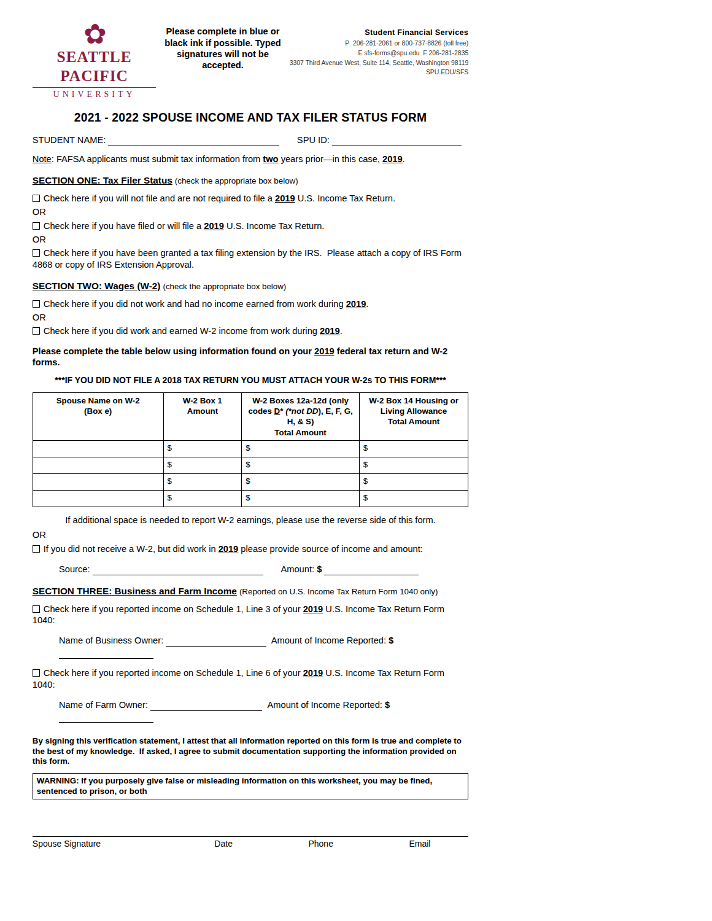✿
SEATTLE PACIFIC
UNIVERSITY
Please complete in blue or black ink if possible. Typed signatures will not be accepted.
Student Financial Services
P 206-281-2061 or 800-737-8826 (toll free)
E sfs-forms@spu.edu F 206-281-2835
3307 Third Avenue West, Suite 114, Seattle, Washington 98119
SPU.EDU/SFS
2021 - 2022 SPOUSE INCOME AND TAX FILER STATUS FORM
STUDENT NAME:
SPU ID:
Note: FAFSA applicants must submit tax information from two years prior—in this case, 2019.
SECTION ONE: Tax Filer Status
(check the appropriate box below)
Check here if you will not file and are not required to file a 2019 U.S. Income Tax Return.
OR
Check here if you have filed or will file a 2019 U.S. Income Tax Return.
OR
Check here if you have been granted a tax filing extension by the IRS. Please attach a copy of IRS Form 4868 or copy of IRS Extension Approval.
SECTION TWO: Wages (W-2)
(check the appropriate box below)
Check here if you did not work and had no income earned from work during 2019.
OR
Check here if you did work and earned W-2 income from work during 2019.
Please complete the table below using information found on your 2019 federal tax return and W-2 forms.
***IF YOU DID NOT FILE A 2018 TAX RETURN YOU MUST ATTACH YOUR W-2s TO THIS FORM***
| Spouse Name on W-2 (Box e) | W-2 Box 1 Amount | W-2 Boxes 12a-12d (only codes D * (*not DD ), E, F, G, H, & S) Total Amount | W-2 Box 14 Housing or Living Allowance Total Amount |
| --- | --- | --- | --- |
| | $ | $ | $ |
| | $ | $ | $ |
| | $ | $ | $ |
| | $ | $ | $ |
If additional space is needed to report W-2 earnings, please use the reverse side of this form.
OR
If you did not receive a W-2, but did work in 2019 please provide source of income and amount:
Source: Amount: $
SECTION THREE: Business and Farm Income
(Reported on U.S. Income Tax Return Form 1040 only)
Check here if you reported income on Schedule 1, Line 3 of your 2019 U.S. Income Tax Return Form 1040:
Name of Business Owner: Amount of Income Reported: $
Check here if you reported income on Schedule 1, Line 6 of your 2019 U.S. Income Tax Return Form 1040:
Name of Farm Owner: Amount of Income Reported: $
By signing this verification statement, I attest that all information reported on this form is true and complete to the best of my knowledge. If asked, I agree to submit documentation supporting the information provided on this form.
WARNING: If you purposely give false or misleading information on this worksheet, you may be fined, sentenced to prison, or both
Spouse Signature Date Phone Email